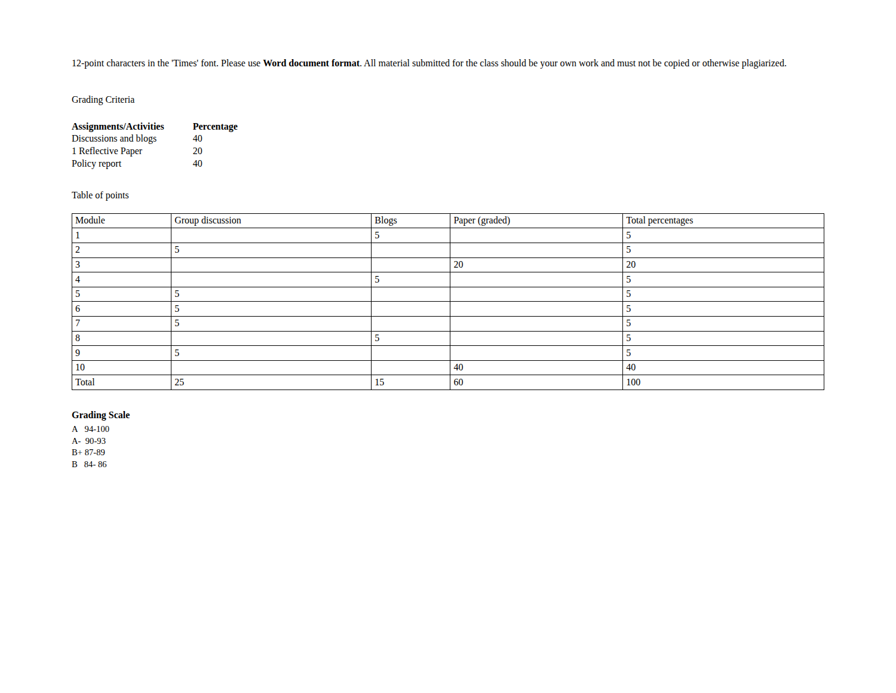12-point characters in the 'Times' font. Please use Word document format. All material submitted for the class should be your own work and must not be copied or otherwise plagiarized.
Grading Criteria
| Assignments/Activities | Percentage |
| --- | --- |
| Discussions and blogs | 40 |
| 1 Reflective Paper | 20 |
| Policy report | 40 |
Table of points
| Module | Group discussion | Blogs | Paper (graded) | Total percentages |
| --- | --- | --- | --- | --- |
| 1 | | 5 | | 5 |
| 2 | 5 | | | 5 |
| 3 | | | 20 | 20 |
| 4 | | 5 | | 5 |
| 5 | 5 | | | 5 |
| 6 | 5 | | | 5 |
| 7 | 5 | | | 5 |
| 8 | | 5 | | 5 |
| 9 | 5 | | | 5 |
| 10 | | | 40 | 40 |
| Total | 25 | 15 | 60 | 100 |
Grading Scale
A 94-100
A- 90-93
B+ 87-89
B 84- 86